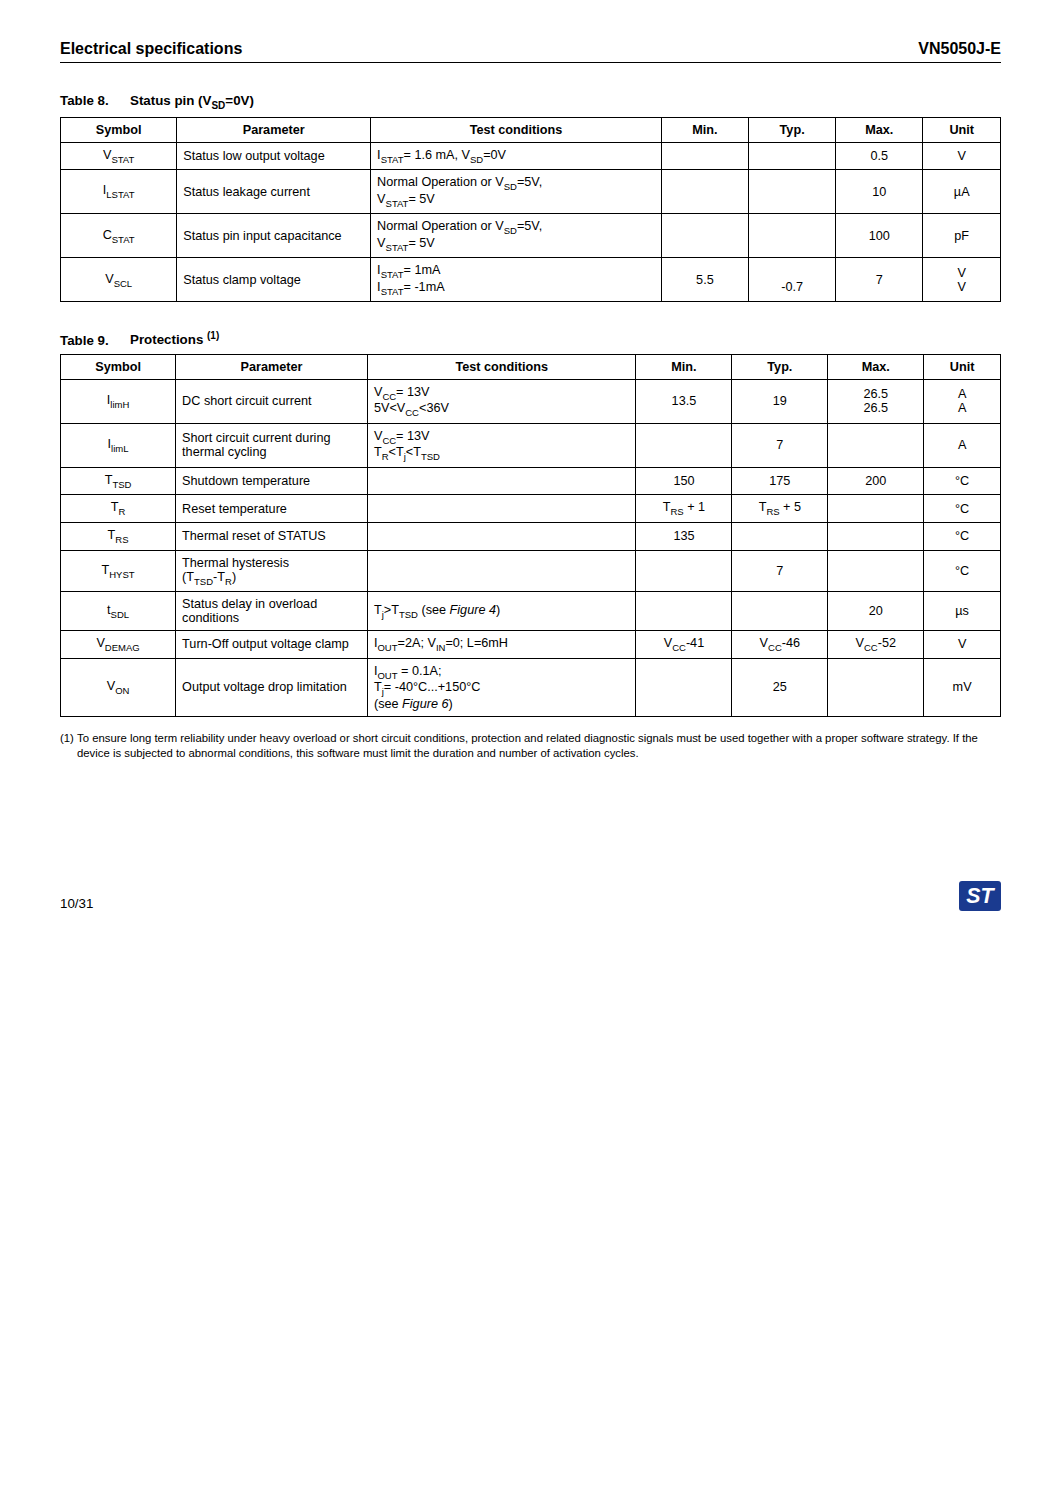Electrical specifications
VN5050J-E
Table 8. Status pin (VSD=0V)
| Symbol | Parameter | Test conditions | Min. | Typ. | Max. | Unit |
| --- | --- | --- | --- | --- | --- | --- |
| V STAT | Status low output voltage | I STAT = 1.6 mA, V SD =0V | | | 0.5 | V |
| I LSTAT | Status leakage current | Normal Operation or V SD =5V, V STAT = 5V | | | 10 | µA |
| C STAT | Status pin input capacitance | Normal Operation or V SD =5V, V STAT = 5V | | | 100 | pF |
| V SCL | Status clamp voltage | I STAT = 1mA I STAT = -1mA | 5.5 | -0.7 | 7 | V V |
Table 9. Protections (1)
| Symbol | Parameter | Test conditions | Min. | Typ. | Max. | Unit |
| --- | --- | --- | --- | --- | --- | --- |
| I limH | DC short circuit current | V CC = 13V 5V<V CC <36V | 13.5 | 19 | 26.5 26.5 | A A |
| I limL | Short circuit current during thermal cycling | V CC = 13V T R <T j <T TSD | | 7 | | A |
| T TSD | Shutdown temperature | | 150 | 175 | 200 | °C |
| T R | Reset temperature | | T RS + 1 | T RS + 5 | | °C |
| T RS | Thermal reset of STATUS | | 135 | | | °C |
| T HYST | Thermal hysteresis (T TSD -T R ) | | | 7 | | °C |
| t SDL | Status delay in overload conditions | T j >T TSD (see Figure 4 ) | | | 20 | µs |
| V DEMAG | Turn-Off output voltage clamp | I OUT =2A; V IN =0; L=6mH | V CC -41 | V CC -46 | V CC -52 | V |
| V ON | Output voltage drop limitation | I OUT = 0.1A; T j = -40°C...+150°C (see Figure 6 ) | | 25 | | mV |
(1) To ensure long term reliability under heavy overload or short circuit conditions, protection and related diagnostic signals must be used together with a proper software strategy. If the device is subjected to abnormal conditions, this software must limit the duration and number of activation cycles.
10/31
ST